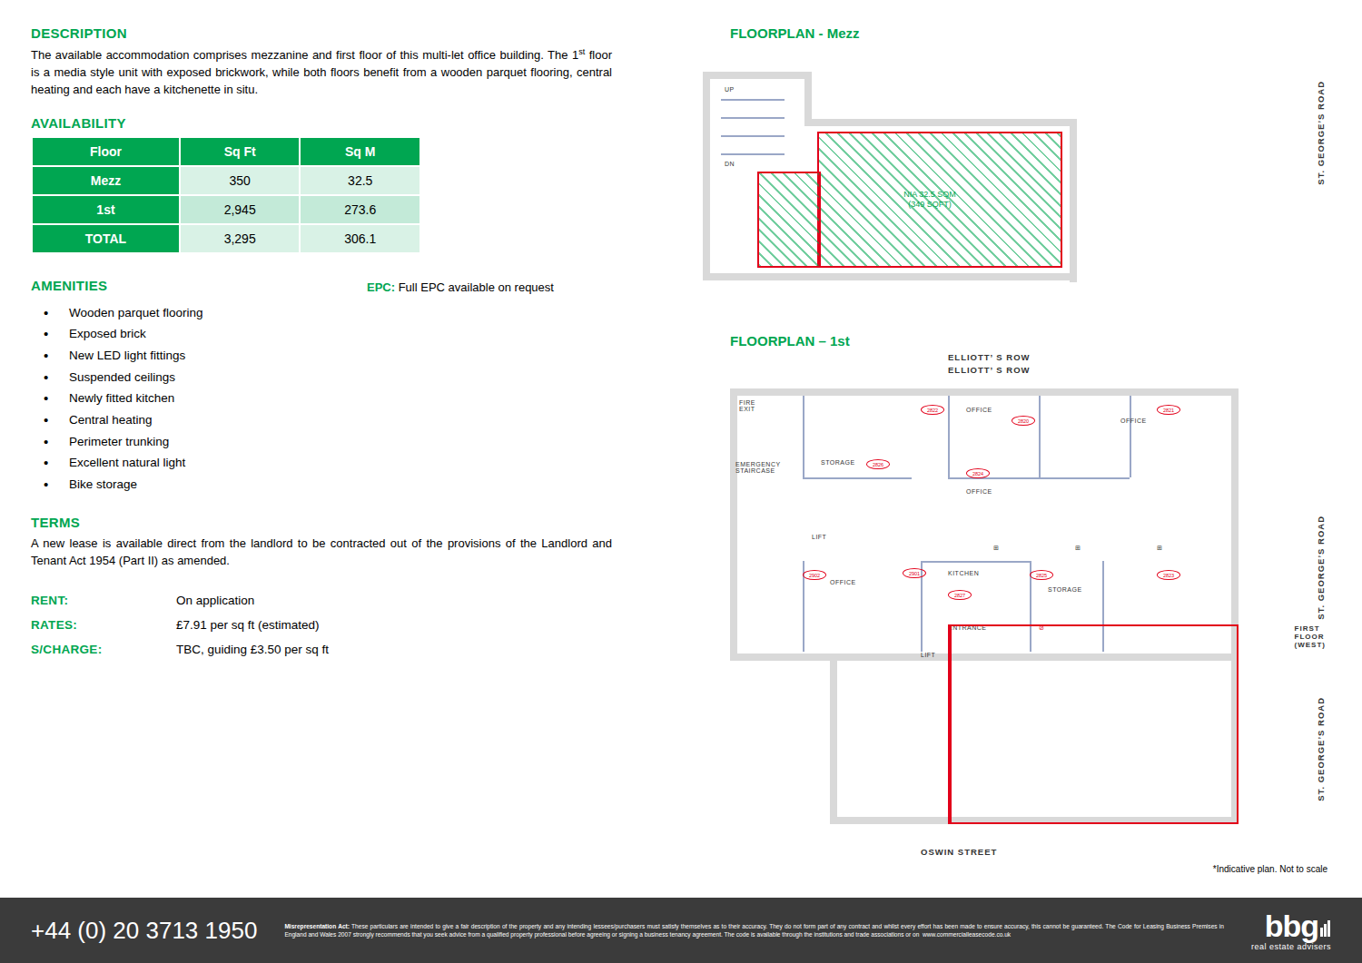DESCRIPTION
The available accommodation comprises mezzanine and first floor of this multi-let office building. The 1st floor is a media style unit with exposed brickwork, while both floors benefit from a wooden parquet flooring, central heating and each have a kitchenette in situ.
AVAILABILITY
| Floor | Sq Ft | Sq M |
| --- | --- | --- |
| Mezz | 350 | 32.5 |
| 1st | 2,945 | 273.6 |
| TOTAL | 3,295 | 306.1 |
AMENITIES
Wooden parquet flooring
Exposed brick
New LED light fittings
Suspended ceilings
Newly fitted kitchen
Central heating
Perimeter trunking
Excellent natural light
Bike storage
EPC: Full EPC available on request
TERMS
A new lease is available direct from the landlord to be contracted out of the provisions of the Landlord and Tenant Act 1954 (Part II) as amended.
| RENT: | On application |
| RATES: | £7.91 per sq ft (estimated) |
| S/CHARGE: | TBC, guiding £3.50 per sq ft |
FLOORPLAN - Mezz
UP
DN
NIA 32.5 SQM
(349 SQFT)
ST. GEORGE’S ROAD
FLOORPLAN – 1st
ELLIOTT’ S ROW
ELLIOTT’ S ROW
FIRE
EXIT
EMERGENCY
STAIRCASE
STORAGE
OFFICE
OFFICE
OFFICE
OFFICE
KITCHEN
STORAGE
ENTRANCE
LIFT
LIFT
2822
2820
2821
2826
2824
2902
2901
2827
2825
2823
⊞
⊞
⊞
⊘
ST. GEORGE’S ROAD
FIRST
FLOOR
(WEST)
ST. GEORGE’S ROAD
OSWIN STREET
*Indicative plan. Not to scale
+44 (0) 20 3713 1950
Misrepresentation Act: These particulars are intended to give a fair description of the property and any intending lessees/purchasers must satisfy themselves as to their accuracy. They do not form part of any contract and whilst every effort has been made to ensure accuracy, this cannot be guaranteed. The Code for Leasing Business Premises in England and Wales 2007 strongly recommends that you seek advice from a qualified property professional before agreeing or signing a business tenancy agreement. The code is available through the institutions and trade associations or on www.commercialleasecode.co.uk
bbg
real estate advisers